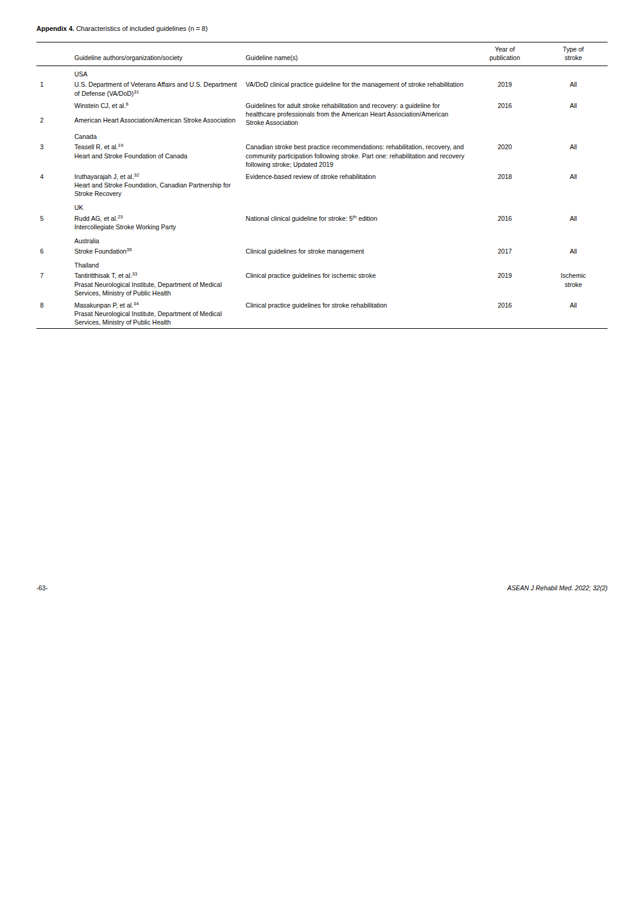Appendix 4. Characteristics of included guidelines (n = 8)
| | Guideline authors/organization/society | Guideline name(s) | Year of publication | Type of stroke |
| --- | --- | --- | --- | --- |
| | USA | | | |
| 1 | U.S. Department of Veterans Affairs and U.S. Department of Defense (VA/DoD) 31 | VA/DoD clinical practice guideline for the management of stroke rehabilitation | 2019 | All |
| | Winstein CJ, et al. 6 | Guidelines for adult stroke rehabilitation and recovery: a guideline for healthcare professionals from the American Heart Association/American Stroke Association | 2016 | All |
| 2 | American Heart Association/American Stroke Association | | |
| | Canada | | | |
| 3 | Teasell R, et al. 19 Heart and Stroke Foundation of Canada | Canadian stroke best practice recommendations: rehabilitation, recovery, and community participation following stroke. Part one: rehabilitation and recovery following stroke; Updated 2019 | 2020 | All |
| 4 | Iruthayarajah J, et al. 32 Heart and Stroke Foundation, Canadian Partnership for Stroke Recovery | Evidence-based review of stroke rehabilitation | 2018 | All |
| | UK | | | |
| 5 | Rudd AG, et al. 23 Intercollegiate Stroke Working Party | National clinical guideline for stroke: 5 th edition | 2016 | All |
| | Australia | | | |
| 6 | Stroke Foundation 35 | Clinical guidelines for stroke management | 2017 | All |
| | Thailand | | | |
| 7 | Tantiritthisak T, et al. 33 Prasat Neurological Institute, Department of Medical Services, Ministry of Public Health | Clinical practice guidelines for ischemic stroke | 2019 | Ischemic stroke |
| 8 | Masakunpan P, et al. 34 Prasat Neurological Institute, Department of Medical Services, Ministry of Public Health | Clinical practice guidelines for stroke rehabilitation | 2016 | All |
-63- ASEAN J Rehabil Med. 2022; 32(2)